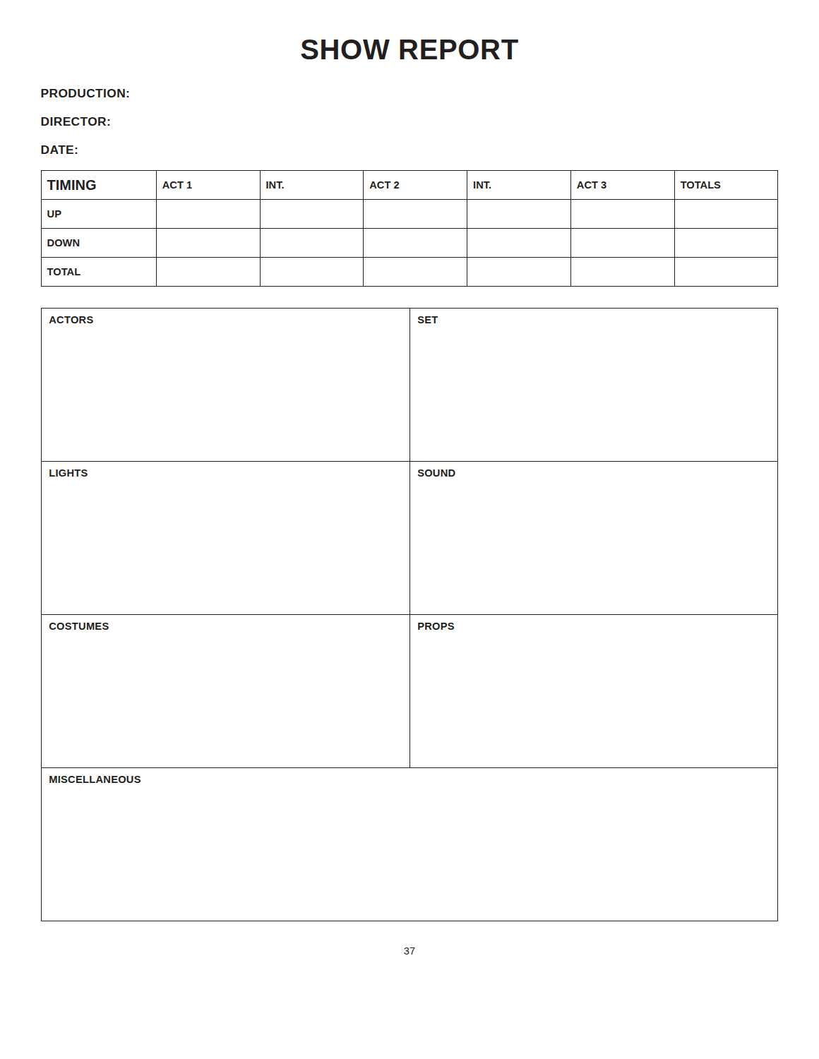SHOW REPORT
PRODUCTION:
DIRECTOR:
DATE:
| TIMING | ACT 1 | INT. | ACT 2 | INT. | ACT 3 | TOTALS |
| --- | --- | --- | --- | --- | --- | --- |
| UP | | | | | | |
| DOWN | | | | | | |
| TOTAL | | | | | | |
| ACTORS | SET |
| LIGHTS | SOUND |
| COSTUMES | PROPS |
| MISCELLANEOUS |
37